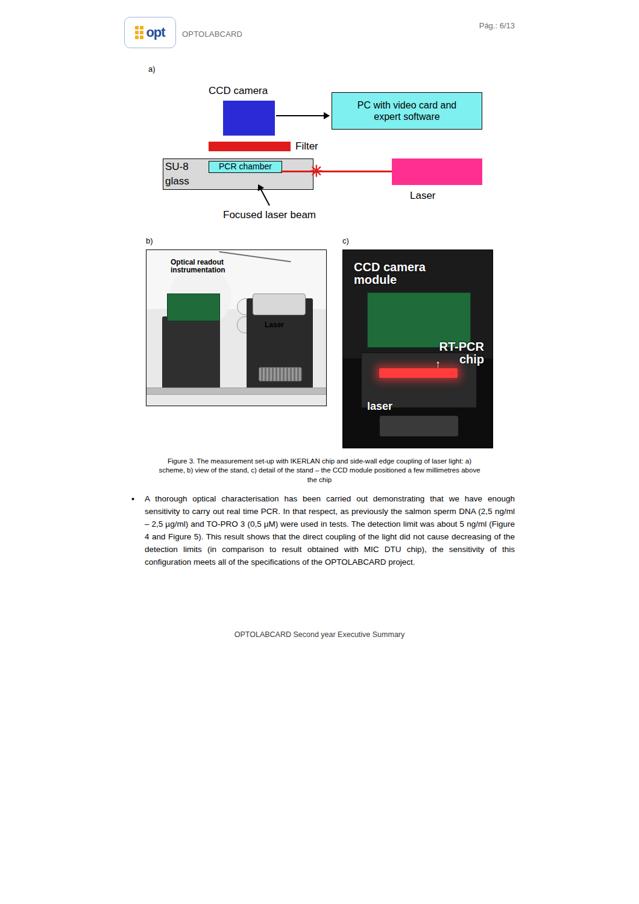opt
OPTOLABCARD
Pág.: 6/13
a)
CCD camera
PC with video card and
expert software
Filter
PCR chamber
SU-8
glass
✳
Laser
Focused laser beam
b)
Optical readout
instrumentation
Laser
c)
CCD camera
module
RT-PCR
chip
↑
laser
Figure 3. The measurement set-up with IKERLAN chip and side-wall edge coupling of laser light: a) scheme, b) view of the stand, c) detail of the stand – the CCD module positioned a few millimetres above the chip
A thorough optical characterisation has been carried out demonstrating that we have enough sensitivity to carry out real time PCR. In that respect, as previously the salmon sperm DNA (2,5 ng/ml – 2,5 µg/ml) and TO-PRO 3 (0,5 µM) were used in tests. The detection limit was about 5 ng/ml (Figure 4 and Figure 5). This result shows that the direct coupling of the light did not cause decreasing of the detection limits (in comparison to result obtained with MIC DTU chip), the sensitivity of this configuration meets all of the specifications of the OPTOLABCARD project.
OPTOLABCARD Second year Executive Summary